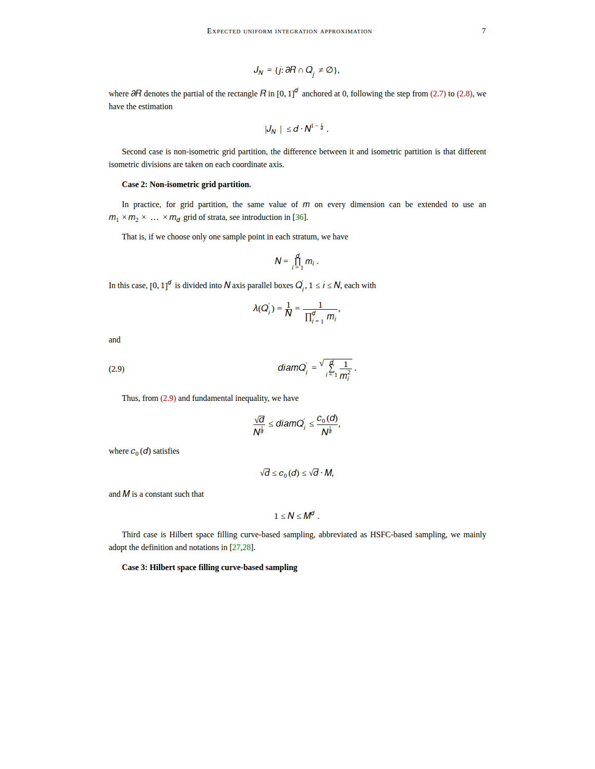Expected uniform integration approximation 7
JN = { j : ∂R ∩ Qj ≠ ∅ } ,
where ∂R denotes the partial of the rectangle R in [0,1]d anchored at 0, following the step from (2.7) to (2.8), we have the estimation
|JN| ≤ d · N1−1d .
Second case is non-isometric grid partition, the difference between it and isometric partition is that different isometric divisions are taken on each coordinate axis.
Case 2: Non-isometric grid partition.
In practice, for grid partition, the same value of m on every dimension can be extended to use an m1×m2×…×md grid of strata, see introduction in [36].
That is, if we choose only one sample point in each stratum, we have
N = ∏ i=1 d mi .
In this case, [0,1]d is divided into N axis parallel boxes Qi′,1≤i≤N, each with
λ (Qi′) = 1N = 1 ∏ i=1 d mi ,
and
(2.9)
diam Qi′ = ∑ i=1 d 1mi2 .
Thus, from (2.9) and fundamental inequality, we have
d N1d ≤ diam Qi′ ≤ c0(d) N1d ,
where c0(d) satisfies
d ≤ c0(d) ≤ d · M ,
and M is a constant such that
1 ≤ N ≤ Md .
Third case is Hilbert space filling curve-based sampling, abbreviated as HSFC-based sampling, we mainly adopt the definition and notations in [27,28].
Case 3: Hilbert space filling curve-based sampling